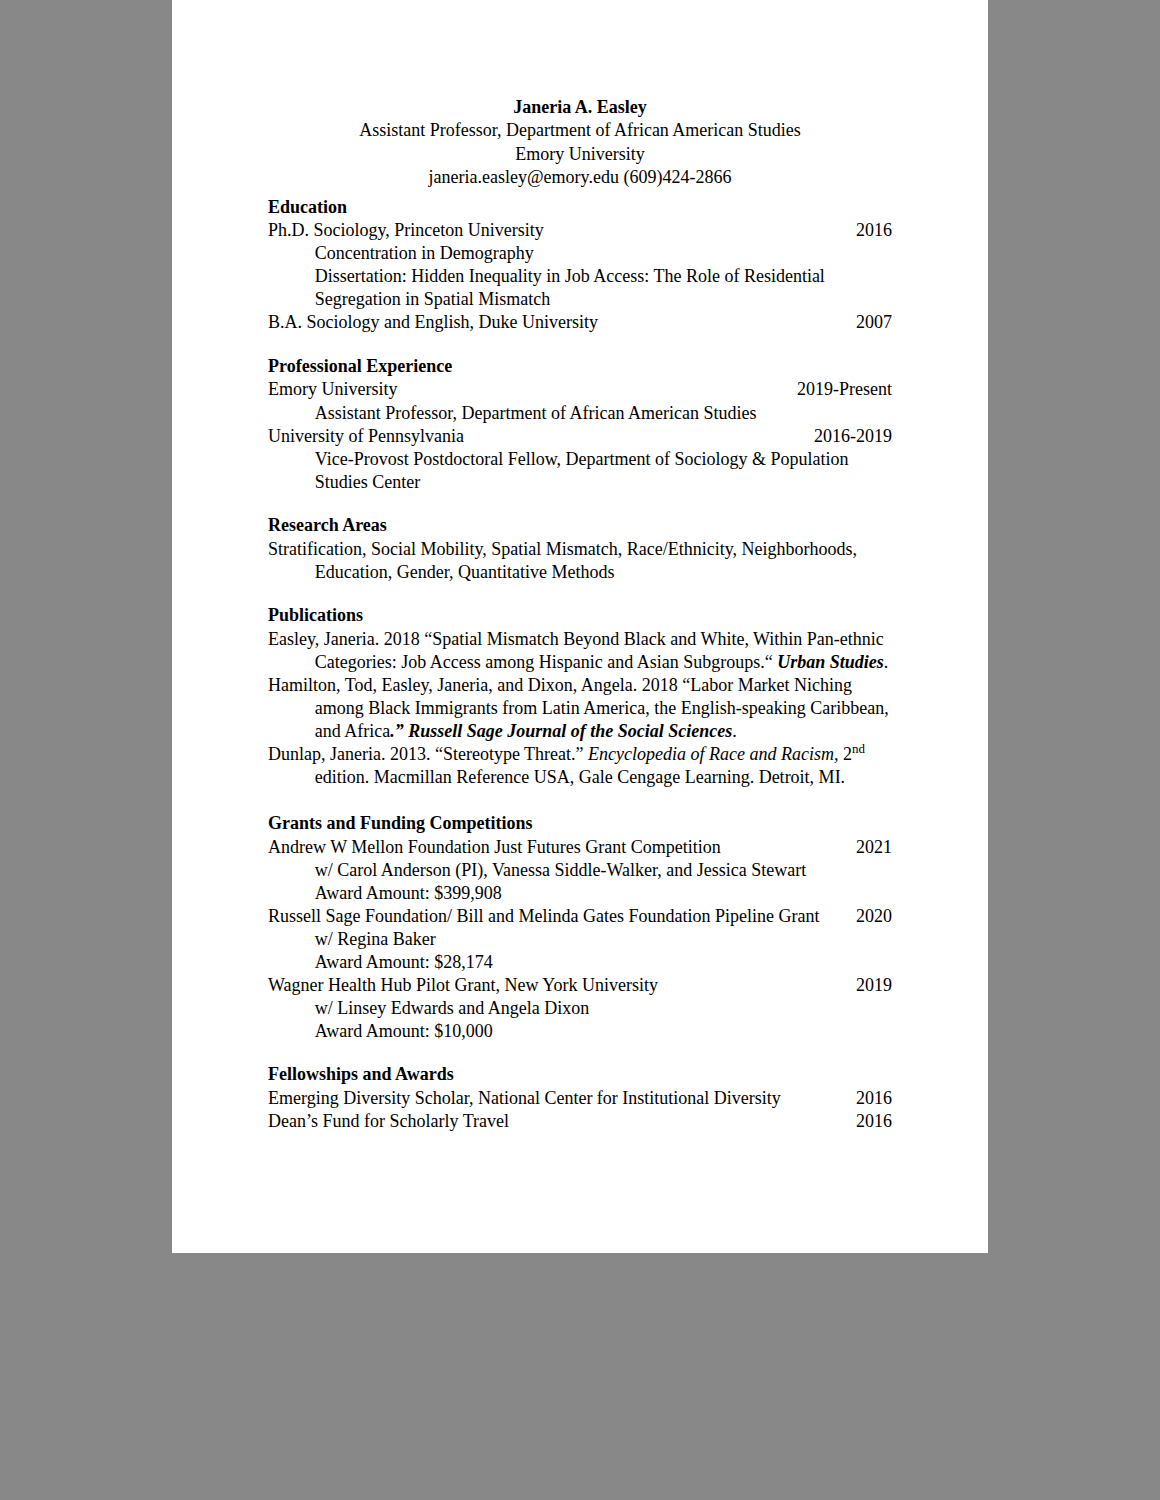Janeria A. Easley
Assistant Professor, Department of African American Studies
Emory University
janeria.easley@emory.edu (609)424-2866
Education
Ph.D. Sociology, Princeton University 2016
Concentration in Demography
Dissertation: Hidden Inequality in Job Access: The Role of Residential
Segregation in Spatial Mismatch
B.A. Sociology and English, Duke University 2007
Professional Experience
Emory University 2019-Present
Assistant Professor, Department of African American Studies
University of Pennsylvania 2016-2019
Vice-Provost Postdoctoral Fellow, Department of Sociology & Population
Studies Center
Research Areas
Stratification, Social Mobility, Spatial Mismatch, Race/Ethnicity, Neighborhoods,
Education, Gender, Quantitative Methods
Publications
Easley, Janeria. 2018 “Spatial Mismatch Beyond Black and White, Within Pan-ethnic Categories: Job Access among Hispanic and Asian Subgroups.“ Urban Studies.
Hamilton, Tod, Easley, Janeria, and Dixon, Angela. 2018 “Labor Market Niching among Black Immigrants from Latin America, the English-speaking Caribbean, and Africa.” Russell Sage Journal of the Social Sciences.
Dunlap, Janeria. 2013. “Stereotype Threat.” Encyclopedia of Race and Racism, 2nd edition. Macmillan Reference USA, Gale Cengage Learning. Detroit, MI.
Grants and Funding Competitions
Andrew W Mellon Foundation Just Futures Grant Competition 2021
w/ Carol Anderson (PI), Vanessa Siddle-Walker, and Jessica Stewart
Award Amount: $399,908
Russell Sage Foundation/ Bill and Melinda Gates Foundation Pipeline Grant 2020
w/ Regina Baker
Award Amount: $28,174
Wagner Health Hub Pilot Grant, New York University 2019
w/ Linsey Edwards and Angela Dixon
Award Amount: $10,000
Fellowships and Awards
Emerging Diversity Scholar, National Center for Institutional Diversity 2016
Dean’s Fund for Scholarly Travel 2016